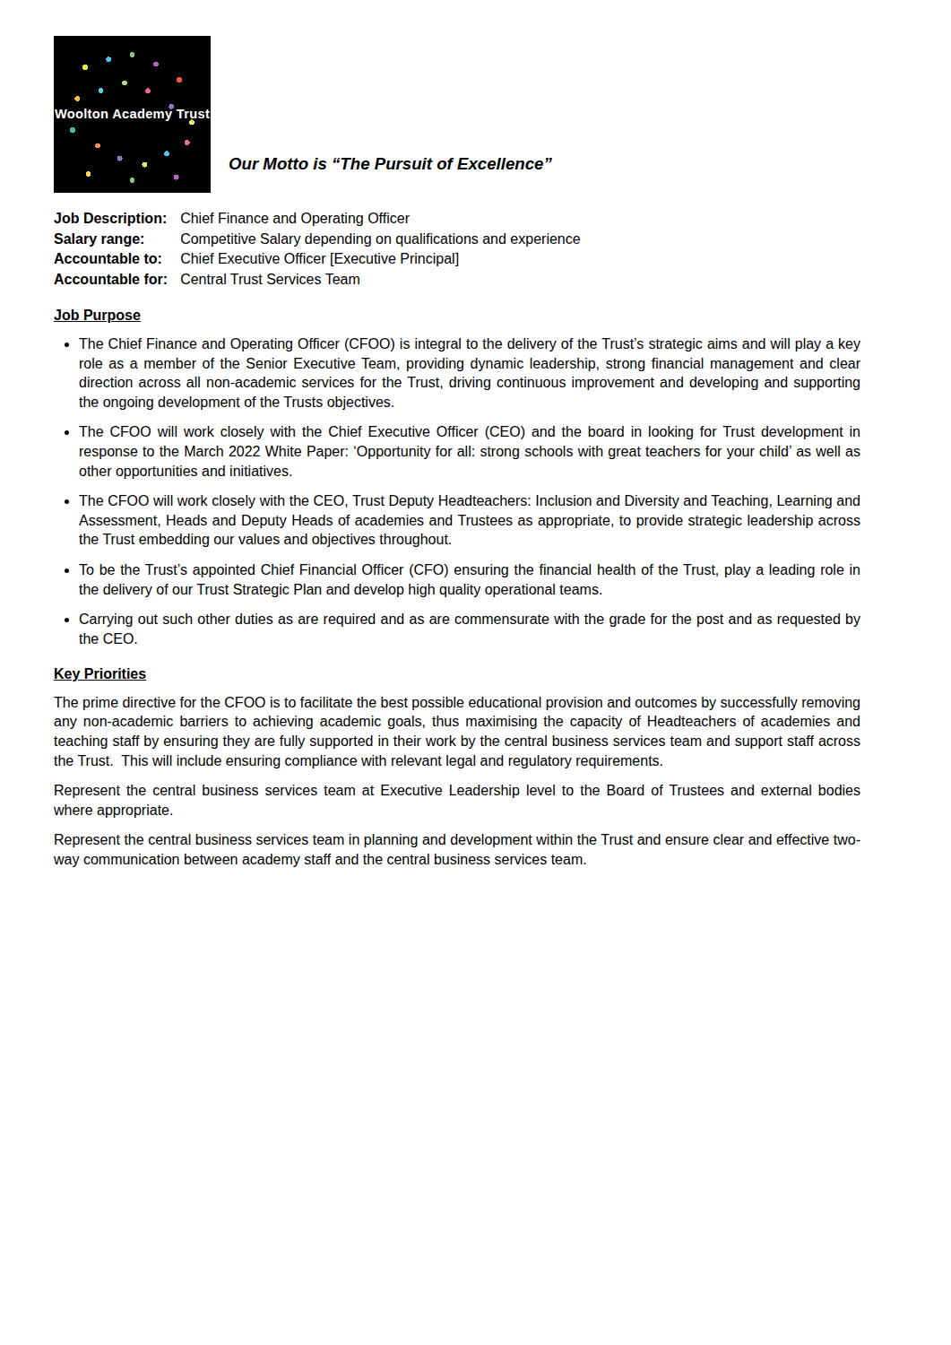Woolton Academy Trust
Our Motto is “The Pursuit of Excellence”
| Job Description: | Chief Finance and Operating Officer |
| Salary range: | Competitive Salary depending on qualifications and experience |
| Accountable to: | Chief Executive Officer [Executive Principal] |
| Accountable for: | Central Trust Services Team |
Job Purpose
The Chief Finance and Operating Officer (CFOO) is integral to the delivery of the Trust’s strategic aims and will play a key role as a member of the Senior Executive Team, providing dynamic leadership, strong financial management and clear direction across all non-academic services for the Trust, driving continuous improvement and developing and supporting the ongoing development of the Trusts objectives.
The CFOO will work closely with the Chief Executive Officer (CEO) and the board in looking for Trust development in response to the March 2022 White Paper: ‘Opportunity for all: strong schools with great teachers for your child’ as well as other opportunities and initiatives.
The CFOO will work closely with the CEO, Trust Deputy Headteachers: Inclusion and Diversity and Teaching, Learning and Assessment, Heads and Deputy Heads of academies and Trustees as appropriate, to provide strategic leadership across the Trust embedding our values and objectives throughout.
To be the Trust’s appointed Chief Financial Officer (CFO) ensuring the financial health of the Trust, play a leading role in the delivery of our Trust Strategic Plan and develop high quality operational teams.
Carrying out such other duties as are required and as are commensurate with the grade for the post and as requested by the CEO.
Key Priorities
The prime directive for the CFOO is to facilitate the best possible educational provision and outcomes by successfully removing any non-academic barriers to achieving academic goals, thus maximising the capacity of Headteachers of academies and teaching staff by ensuring they are fully supported in their work by the central business services team and support staff across the Trust. This will include ensuring compliance with relevant legal and regulatory requirements.
Represent the central business services team at Executive Leadership level to the Board of Trustees and external bodies where appropriate.
Represent the central business services team in planning and development within the Trust and ensure clear and effective two- way communication between academy staff and the central business services team.